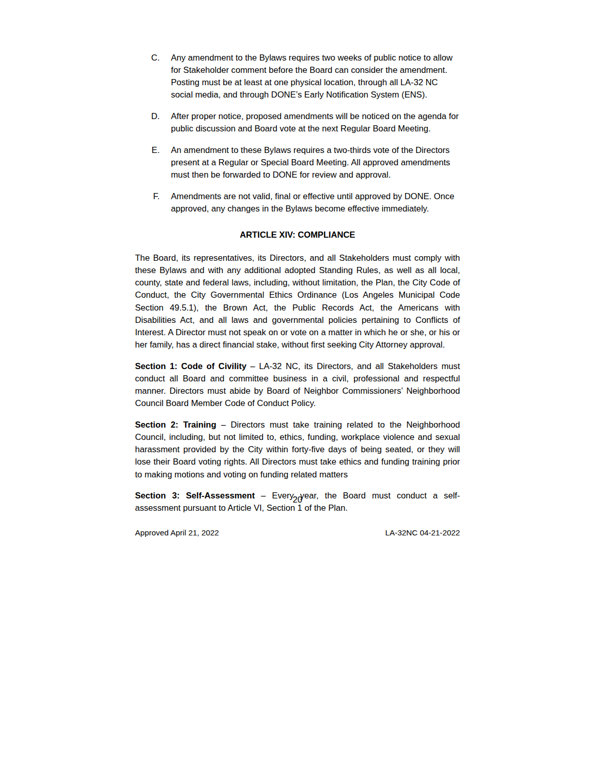Any amendment to the Bylaws requires two weeks of public notice to allow for Stakeholder comment before the Board can consider the amendment. Posting must be at least at one physical location, through all LA-32 NC social media, and through DONE’s Early Notification System (ENS).
After proper notice, proposed amendments will be noticed on the agenda for public discussion and Board vote at the next Regular Board Meeting.
An amendment to these Bylaws requires a two-thirds vote of the Directors present at a Regular or Special Board Meeting. All approved amendments must then be forwarded to DONE for review and approval.
Amendments are not valid, final or effective until approved by DONE. Once approved, any changes in the Bylaws become effective immediately.
ARTICLE XIV: COMPLIANCE
The Board, its representatives, its Directors, and all Stakeholders must comply with these Bylaws and with any additional adopted Standing Rules, as well as all local, county, state and federal laws, including, without limitation, the Plan, the City Code of Conduct, the City Governmental Ethics Ordinance (Los Angeles Municipal Code Section 49.5.1), the Brown Act, the Public Records Act, the Americans with Disabilities Act, and all laws and governmental policies pertaining to Conflicts of Interest. A Director must not speak on or vote on a matter in which he or she, or his or her family, has a direct financial stake, without first seeking City Attorney approval.
Section 1: Code of Civility – LA-32 NC, its Directors, and all Stakeholders must conduct all Board and committee business in a civil, professional and respectful manner. Directors must abide by Board of Neighbor Commissioners’ Neighborhood Council Board Member Code of Conduct Policy.
Section 2: Training – Directors must take training related to the Neighborhood Council, including, but not limited to, ethics, funding, workplace violence and sexual harassment provided by the City within forty-five days of being seated, or they will lose their Board voting rights. All Directors must take ethics and funding training prior to making motions and voting on funding related matters
Section 3: Self-Assessment – Every year, the Board must conduct a self-assessment pursuant to Article VI, Section 1 of the Plan.
20
Approved April 21, 2022 LA-32NC 04-21-2022